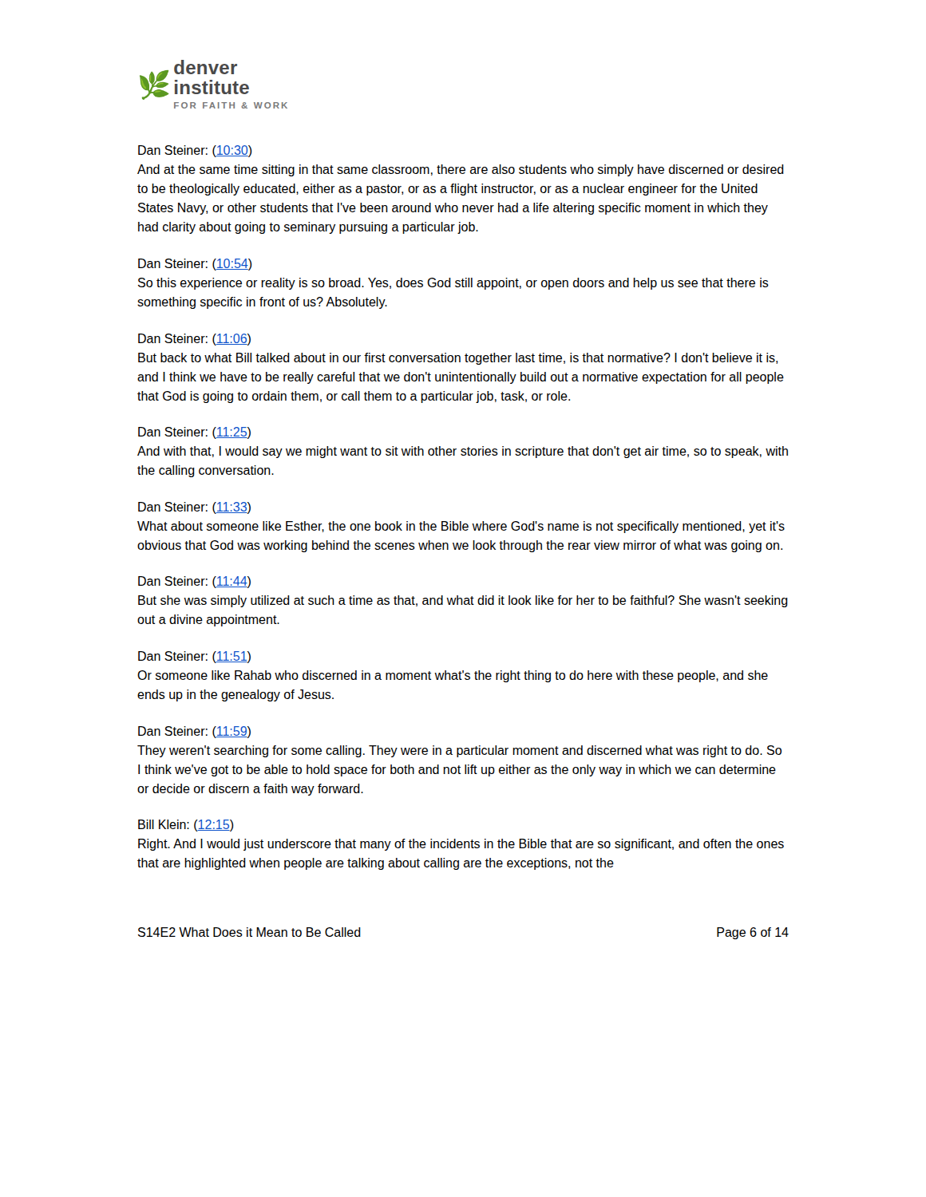🌿denver institute FOR FAITH & WORK
Dan Steiner: (10:30)
And at the same time sitting in that same classroom, there are also students who simply have discerned or desired to be theologically educated, either as a pastor, or as a flight instructor, or as a nuclear engineer for the United States Navy, or other students that I've been around who never had a life altering specific moment in which they had clarity about going to seminary pursuing a particular job.
Dan Steiner: (10:54)
So this experience or reality is so broad. Yes, does God still appoint, or open doors and help us see that there is something specific in front of us? Absolutely.
Dan Steiner: (11:06)
But back to what Bill talked about in our first conversation together last time, is that normative? I don't believe it is, and I think we have to be really careful that we don't unintentionally build out a normative expectation for all people that God is going to ordain them, or call them to a particular job, task, or role.
Dan Steiner: (11:25)
And with that, I would say we might want to sit with other stories in scripture that don't get air time, so to speak, with the calling conversation.
Dan Steiner: (11:33)
What about someone like Esther, the one book in the Bible where God's name is not specifically mentioned, yet it's obvious that God was working behind the scenes when we look through the rear view mirror of what was going on.
Dan Steiner: (11:44)
But she was simply utilized at such a time as that, and what did it look like for her to be faithful? She wasn't seeking out a divine appointment.
Dan Steiner: (11:51)
Or someone like Rahab who discerned in a moment what's the right thing to do here with these people, and she ends up in the genealogy of Jesus.
Dan Steiner: (11:59)
They weren't searching for some calling. They were in a particular moment and discerned what was right to do. So I think we've got to be able to hold space for both and not lift up either as the only way in which we can determine or decide or discern a faith way forward.
Bill Klein: (12:15)
Right. And I would just underscore that many of the incidents in the Bible that are so significant, and often the ones that are highlighted when people are talking about calling are the exceptions, not the
S14E2 What Does it Mean to Be Called Page 6 of 14